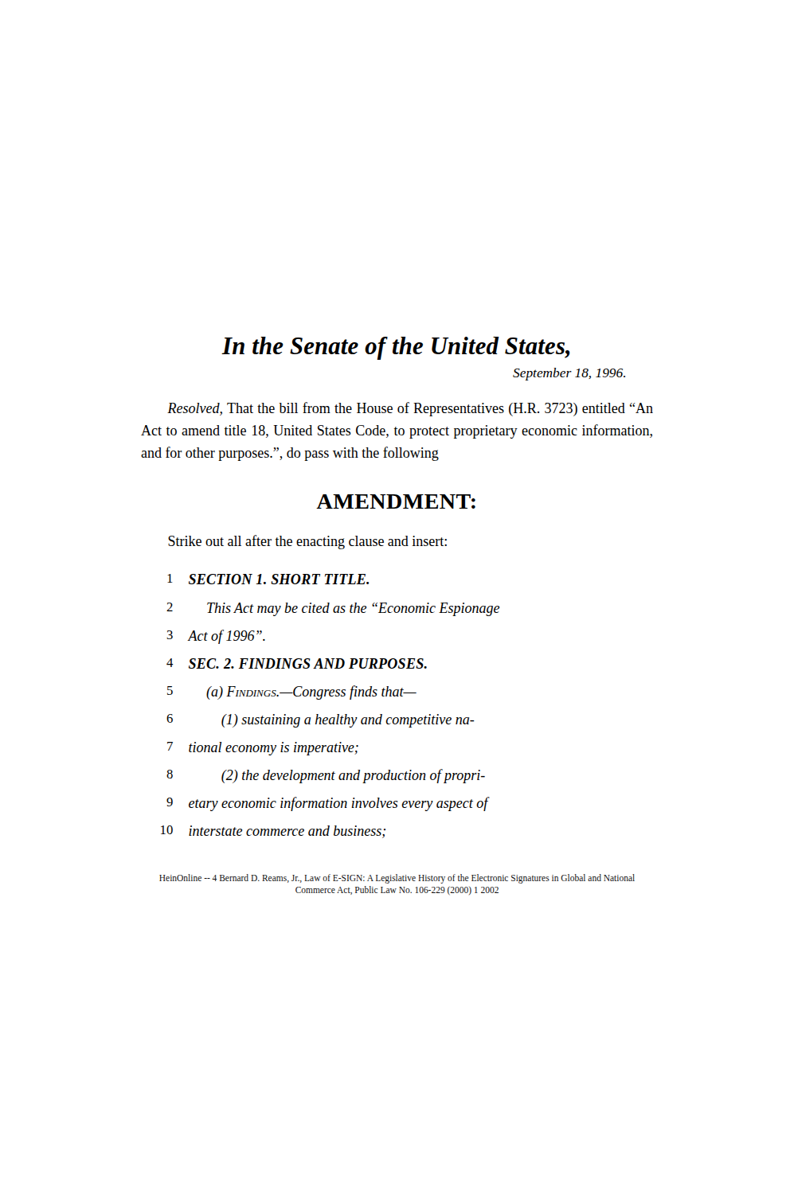In the Senate of the United States,
September 18, 1996.
Resolved, That the bill from the House of Representatives (H.R. 3723) entitled “An Act to amend title 18, United States Code, to protect proprietary economic information, and for other purposes.”, do pass with the following
AMENDMENT:
Strike out all after the enacting clause and insert:
SECTION 1. SHORT TITLE.
This Act may be cited as the “Economic Espionage
Act of 1996”.
SEC. 2. FINDINGS AND PURPOSES.
(a) Findings.—Congress finds that—
(1) sustaining a healthy and competitive na-
tional economy is imperative;
(2) the development and production of propri-
etary economic information involves every aspect of
interstate commerce and business;
HeinOnline -- 4 Bernard D. Reams, Jr., Law of E-SIGN: A Legislative History of the Electronic Signatures in Global and National Commerce Act, Public Law No. 106-229 (2000) 1 2002